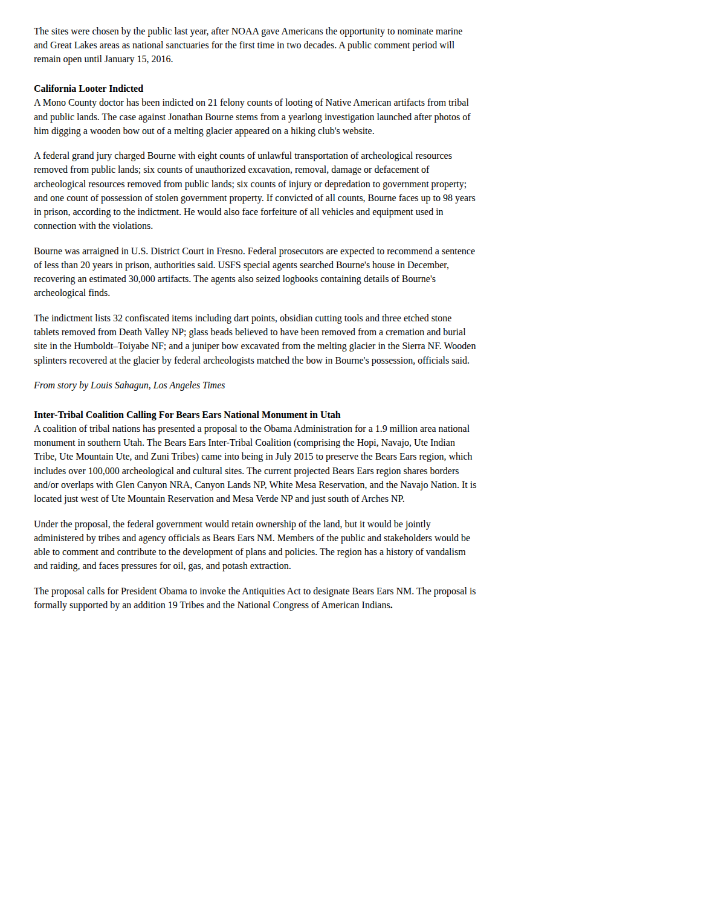The sites were chosen by the public last year, after NOAA gave Americans the opportunity to nominate marine and Great Lakes areas as national sanctuaries for the first time in two decades. A public comment period will remain open until January 15, 2016.
California Looter Indicted
A Mono County doctor has been indicted on 21 felony counts of looting of Native American artifacts from tribal and public lands. The case against Jonathan Bourne stems from a yearlong investigation launched after photos of him digging a wooden bow out of a melting glacier appeared on a hiking club's website.
A federal grand jury charged Bourne with eight counts of unlawful transportation of archeological resources removed from public lands; six counts of unauthorized excavation, removal, damage or defacement of archeological resources removed from public lands; six counts of injury or depredation to government property; and one count of possession of stolen government property. If convicted of all counts, Bourne faces up to 98 years in prison, according to the indictment. He would also face forfeiture of all vehicles and equipment used in connection with the violations.
Bourne was arraigned in U.S. District Court in Fresno. Federal prosecutors are expected to recommend a sentence of less than 20 years in prison, authorities said. USFS special agents searched Bourne's house in December, recovering an estimated 30,000 artifacts. The agents also seized logbooks containing details of Bourne's archeological finds.
The indictment lists 32 confiscated items including dart points, obsidian cutting tools and three etched stone tablets removed from Death Valley NP; glass beads believed to have been removed from a cremation and burial site in the Humboldt–Toiyabe NF; and a juniper bow excavated from the melting glacier in the Sierra NF. Wooden splinters recovered at the glacier by federal archeologists matched the bow in Bourne's possession, officials said.
From story by Louis Sahagun, Los Angeles Times
Inter-Tribal Coalition Calling For Bears Ears National Monument in Utah
A coalition of tribal nations has presented a proposal to the Obama Administration for a 1.9 million area national monument in southern Utah. The Bears Ears Inter-Tribal Coalition (comprising the Hopi, Navajo, Ute Indian Tribe, Ute Mountain Ute, and Zuni Tribes) came into being in July 2015 to preserve the Bears Ears region, which includes over 100,000 archeological and cultural sites. The current projected Bears Ears region shares borders and/or overlaps with Glen Canyon NRA, Canyon Lands NP, White Mesa Reservation, and the Navajo Nation. It is located just west of Ute Mountain Reservation and Mesa Verde NP and just south of Arches NP.
Under the proposal, the federal government would retain ownership of the land, but it would be jointly administered by tribes and agency officials as Bears Ears NM. Members of the public and stakeholders would be able to comment and contribute to the development of plans and policies. The region has a history of vandalism and raiding, and faces pressures for oil, gas, and potash extraction.
The proposal calls for President Obama to invoke the Antiquities Act to designate Bears Ears NM. The proposal is formally supported by an addition 19 Tribes and the National Congress of American Indians.